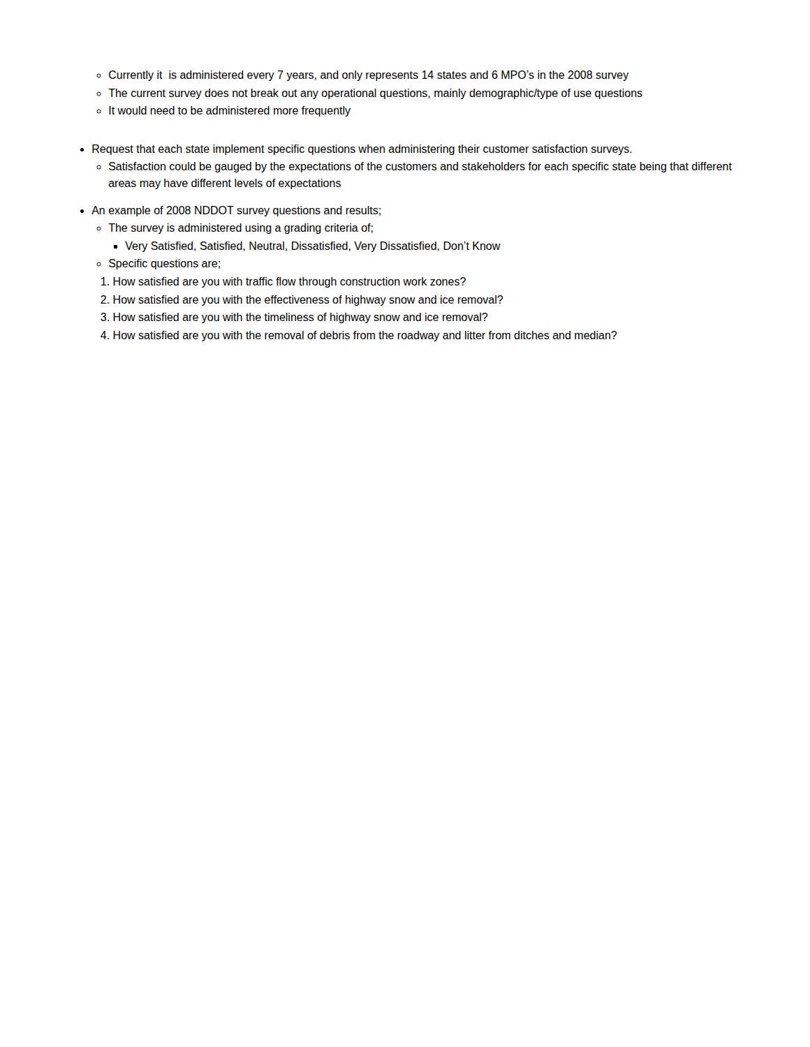Currently it is administered every 7 years, and only represents 14 states and 6 MPO’s in the 2008 survey
The current survey does not break out any operational questions, mainly demographic/type of use questions
It would need to be administered more frequently
Request that each state implement specific questions when administering their customer satisfaction surveys.
Satisfaction could be gauged by the expectations of the customers and stakeholders for each specific state being that different areas may have different levels of expectations
An example of 2008 NDDOT survey questions and results;
The survey is administered using a grading criteria of;
Very Satisfied, Satisfied, Neutral, Dissatisfied, Very Dissatisfied, Don’t Know
Specific questions are;
How satisfied are you with traffic flow through construction work zones?
How satisfied are you with the effectiveness of highway snow and ice removal?
How satisfied are you with the timeliness of highway snow and ice removal?
How satisfied are you with the removal of debris from the roadway and litter from ditches and median?